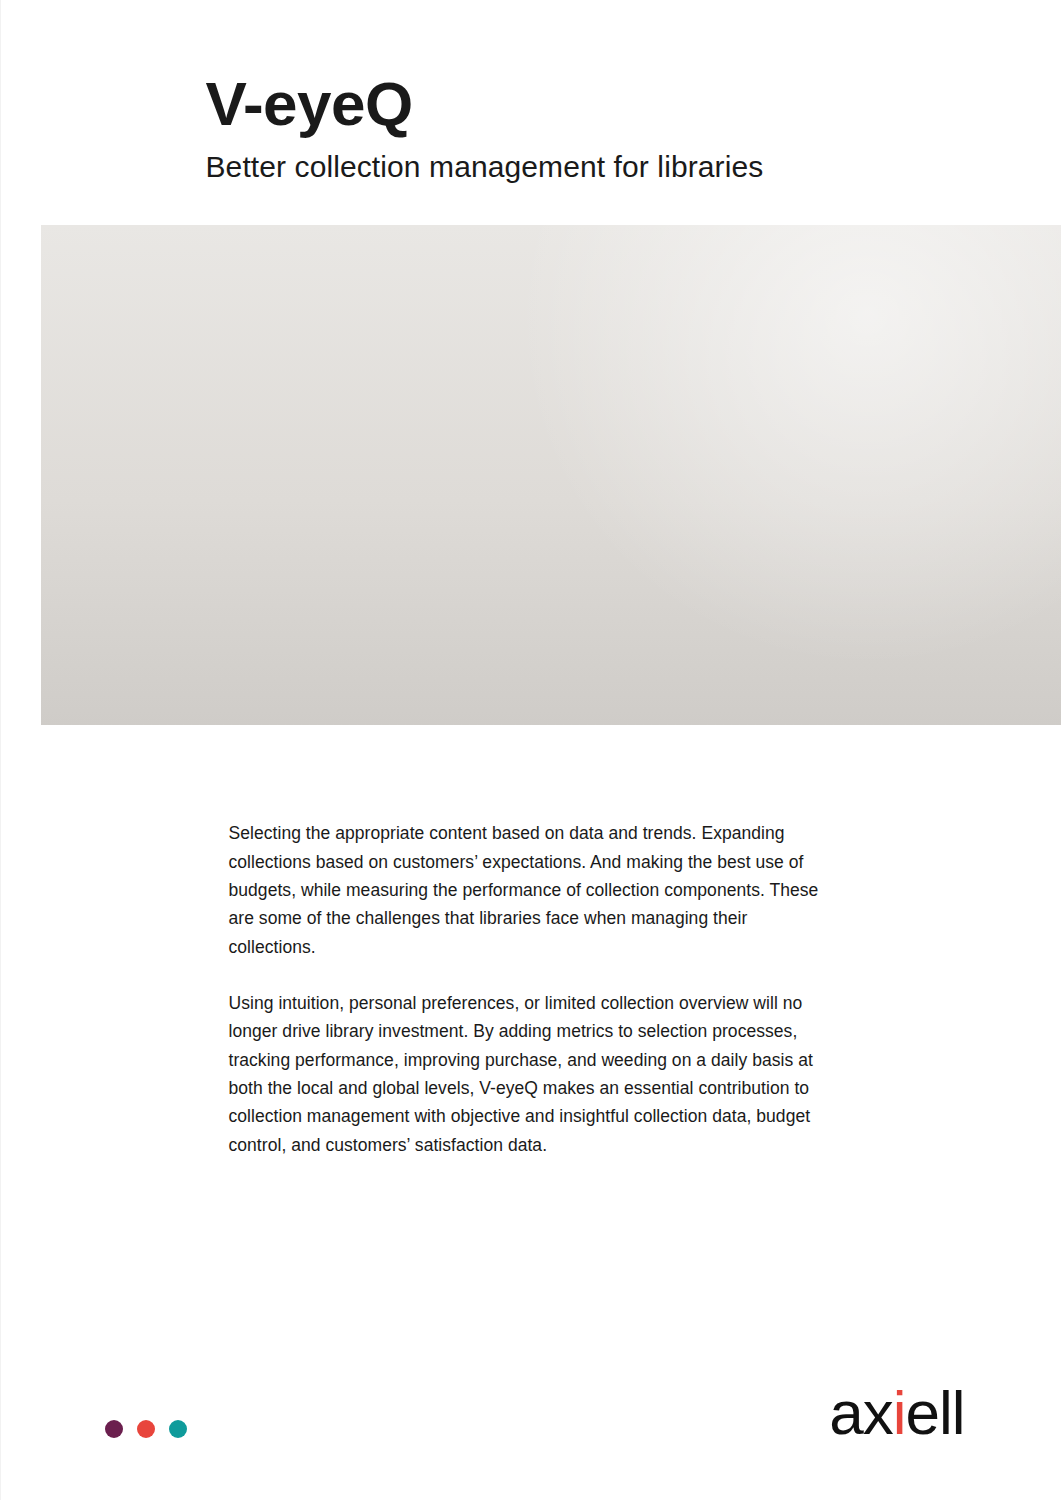V-eyeQ
Better collection management for libraries
Selecting the appropriate content based on data and trends. Expanding collections based on customers’ expectations. And making the best use of budgets, while measuring the performance of collection components. These are some of the challenges that libraries face when managing their collections.
Using intuition, personal preferences, or limited collection overview will no longer drive library investment. By adding metrics to selection processes, tracking performance, improving purchase, and weeding on a daily basis at both the local and global levels, V-eyeQ makes an essential contribution to collection management with objective and insightful collection data, budget control, and customers’ satisfaction data.
axiell